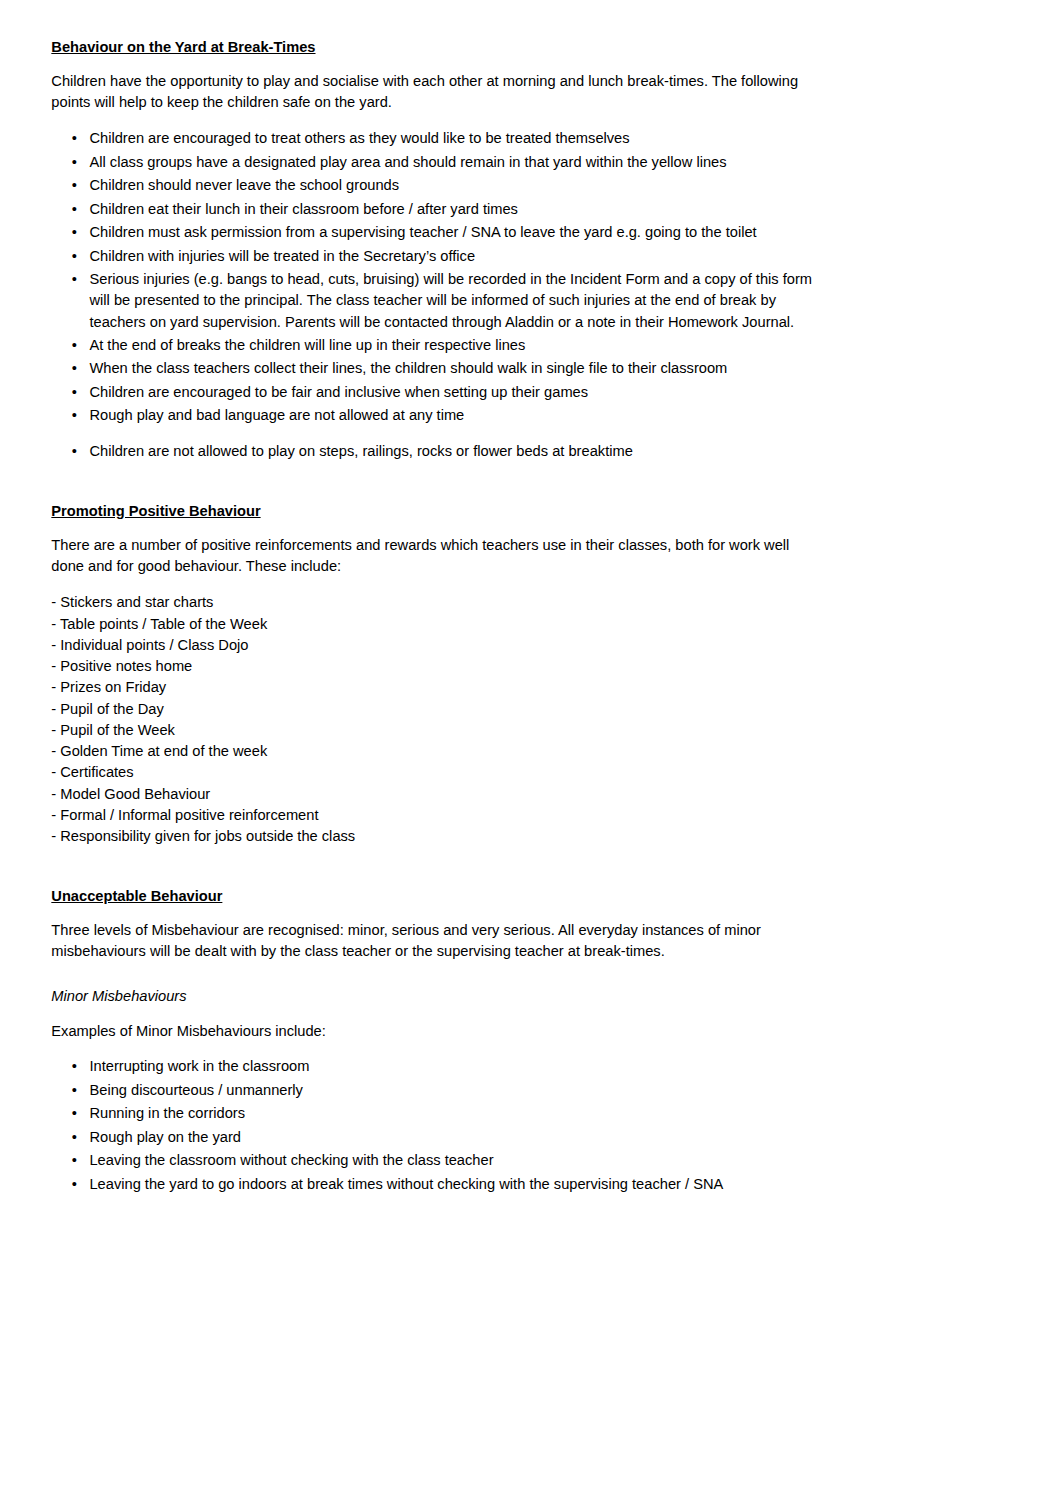Behaviour on the Yard at Break-Times
Children have the opportunity to play and socialise with each other at morning and lunch break-times. The following points will help to keep the children safe on the yard.
Children are encouraged to treat others as they would like to be treated themselves
All class groups have a designated play area and should remain in that yard within the yellow lines
Children should never leave the school grounds
Children eat their lunch in their classroom before / after yard times
Children must ask permission from a supervising teacher / SNA to leave the yard e.g. going to the toilet
Children with injuries will be treated in the Secretary’s office
Serious injuries (e.g. bangs to head, cuts, bruising) will be recorded in the Incident Form and a copy of this form will be presented to the principal. The class teacher will be informed of such injuries at the end of break by teachers on yard supervision. Parents will be contacted through Aladdin or a note in their Homework Journal.
At the end of breaks the children will line up in their respective lines
When the class teachers collect their lines, the children should walk in single file to their classroom
Children are encouraged to be fair and inclusive when setting up their games
Rough play and bad language are not allowed at any time
Children are not allowed to play on steps, railings, rocks or flower beds at breaktime
Promoting Positive Behaviour
There are a number of positive reinforcements and rewards which teachers use in their classes, both for work well done and for good behaviour. These include:
- Stickers and star charts
- Table points / Table of the Week
- Individual points / Class Dojo
- Positive notes home
- Prizes on Friday
- Pupil of the Day
- Pupil of the Week
- Golden Time at end of the week
- Certificates
- Model Good Behaviour
- Formal / Informal positive reinforcement
- Responsibility given for jobs outside the class
Unacceptable Behaviour
Three levels of Misbehaviour are recognised: minor, serious and very serious. All everyday instances of minor misbehaviours will be dealt with by the class teacher or the supervising teacher at break-times.
Minor Misbehaviours
Examples of Minor Misbehaviours include:
Interrupting work in the classroom
Being discourteous / unmannerly
Running in the corridors
Rough play on the yard
Leaving the classroom without checking with the class teacher
Leaving the yard to go indoors at break times without checking with the supervising teacher / SNA